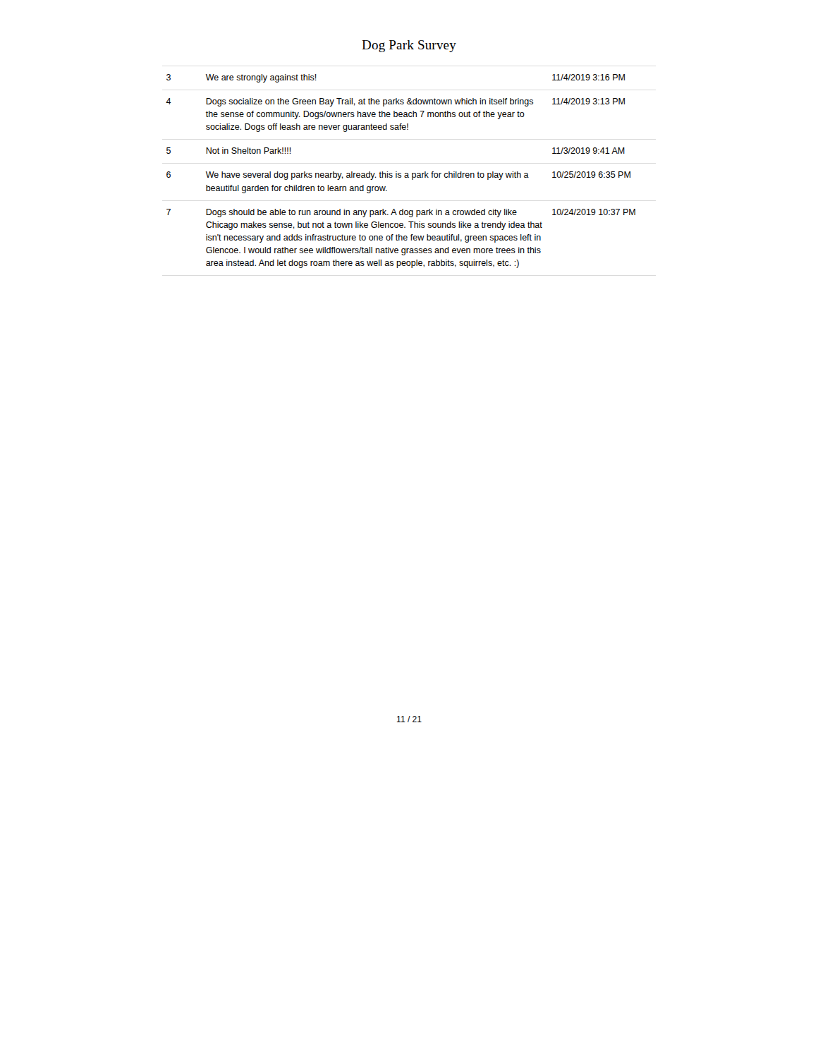Dog Park Survey
| 3 | We are strongly against this! | 11/4/2019 3:16 PM |
| 4 | Dogs socialize on the Green Bay Trail, at the parks &downtown which in itself brings the sense of community. Dogs/owners have the beach 7 months out of the year to socialize. Dogs off leash are never guaranteed safe! | 11/4/2019 3:13 PM |
| 5 | Not in Shelton Park!!!! | 11/3/2019 9:41 AM |
| 6 | We have several dog parks nearby, already. this is a park for children to play with a beautiful garden for children to learn and grow. | 10/25/2019 6:35 PM |
| 7 | Dogs should be able to run around in any park. A dog park in a crowded city like Chicago makes sense, but not a town like Glencoe. This sounds like a trendy idea that isn't necessary and adds infrastructure to one of the few beautiful, green spaces left in Glencoe. I would rather see wildflowers/tall native grasses and even more trees in this area instead. And let dogs roam there as well as people, rabbits, squirrels, etc. :) | 10/24/2019 10:37 PM |
11 / 21